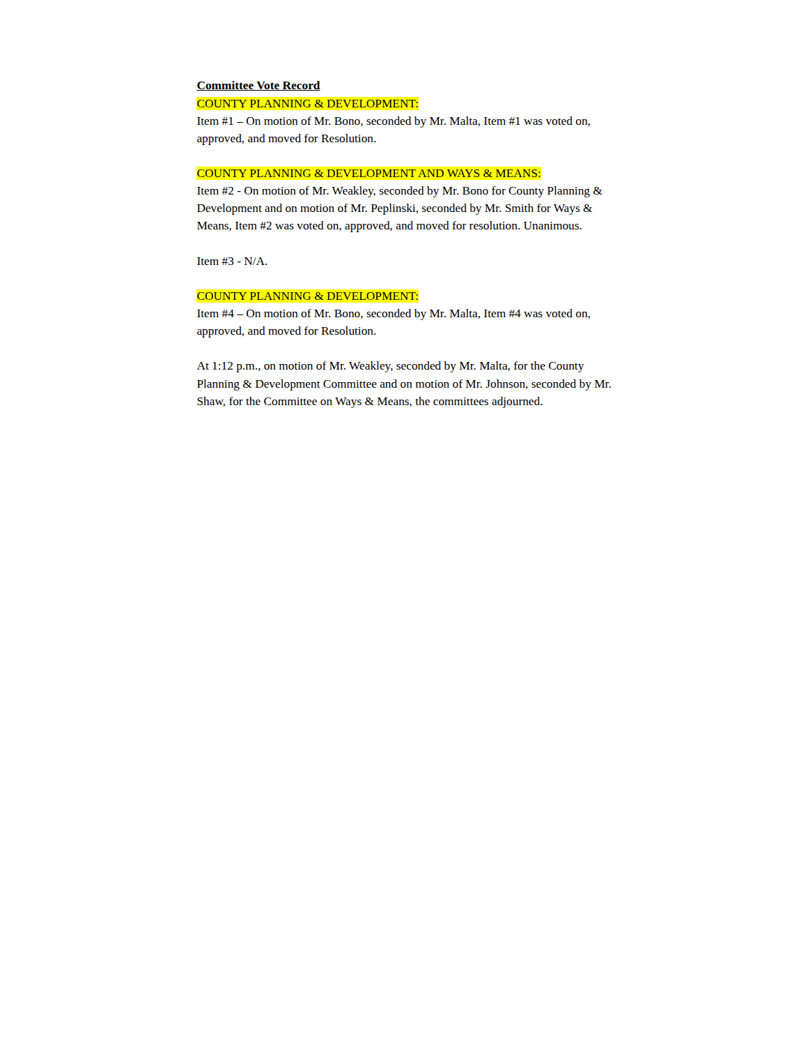Committee Vote Record
COUNTY PLANNING & DEVELOPMENT:
Item #1 – On motion of Mr. Bono, seconded by Mr. Malta, Item #1 was voted on, approved, and moved for Resolution.
COUNTY PLANNING & DEVELOPMENT AND WAYS & MEANS:
Item #2 - On motion of Mr. Weakley, seconded by Mr. Bono for County Planning & Development and on motion of Mr. Peplinski, seconded by Mr. Smith for Ways & Means, Item #2 was voted on, approved, and moved for resolution. Unanimous.
Item #3 - N/A.
COUNTY PLANNING & DEVELOPMENT:
Item #4 – On motion of Mr. Bono, seconded by Mr. Malta, Item #4 was voted on, approved, and moved for Resolution.
At 1:12 p.m., on motion of Mr. Weakley, seconded by Mr. Malta, for the County Planning & Development Committee and on motion of Mr. Johnson, seconded by Mr. Shaw, for the Committee on Ways & Means, the committees adjourned.